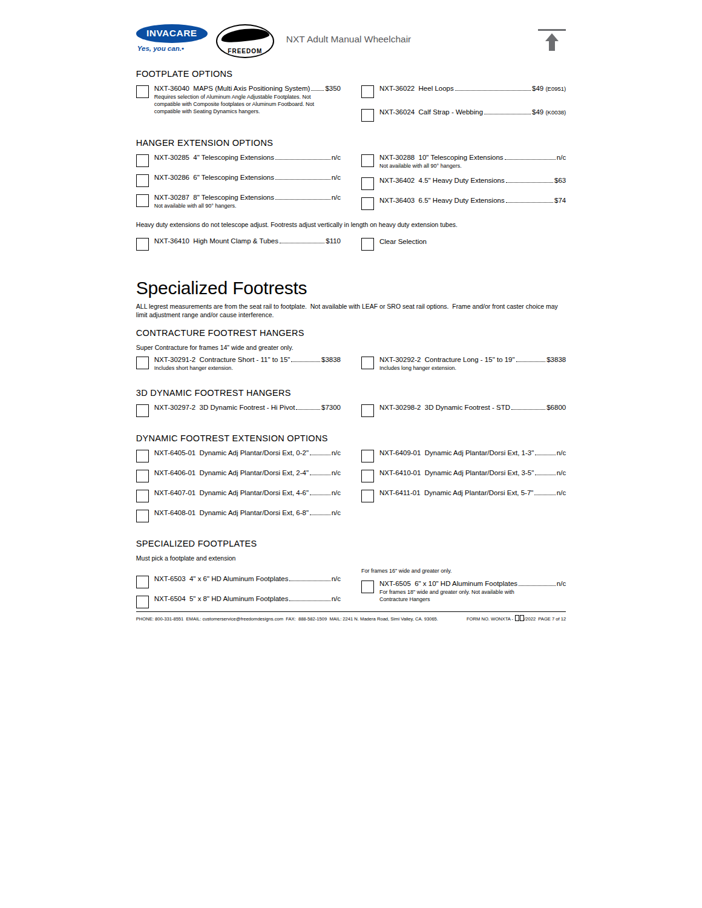INVACARE
Yes, you can.•
FREEDOM
NXT Adult Manual Wheelchair
Footplate Options
NXT-36040 MAPS (Multi Axis Positioning System) $350
Requires selection of Aluminum Angle Adjustable Footplates. Not
compatible with Composite footplates or Aluminum Footboard. Not
compatible with Seating Dynamics hangers.
NXT-36022 Heel Loops $49 (E0951)
NXT-36024 Calf Strap - Webbing $49 (K0038)
Hanger Extension Options
NXT-30285 4" Telescoping Extensions n/c
NXT-30286 6" Telescoping Extensions n/c
NXT-30287 8" Telescoping Extensions n/c
Not available with all 90° hangers.
NXT-30288 10" Telescoping Extensions n/c
Not available with all 90° hangers.
NXT-36402 4.5" Heavy Duty Extensions $63
NXT-36403 6.5" Heavy Duty Extensions $74
Heavy duty extensions do not telescope adjust. Footrests adjust vertically in length on heavy duty extension tubes.
NXT-36410 High Mount Clamp & Tubes $110
Clear Selection
Specialized Footrests
ALL legrest measurements are from the seat rail to footplate. Not available with LEAF or SRO seat rail options. Frame and/or front caster choice may limit adjustment range and/or cause interference.
Contracture Footrest Hangers
Super Contracture for frames 14" wide and greater only.
NXT-30291-2 Contracture Short - 11" to 15" $3838
Includes short hanger extension.
NXT-30292-2 Contracture Long - 15" to 19" $3838
Includes long hanger extension.
3D Dynamic Footrest Hangers
NXT-30297-2 3D Dynamic Footrest - Hi Pivot $7300
NXT-30298-2 3D Dynamic Footrest - STD $6800
Dynamic Footrest Extension Options
NXT-6405-01 Dynamic Adj Plantar/Dorsi Ext, 0-2" n/c
NXT-6406-01 Dynamic Adj Plantar/Dorsi Ext, 2-4" n/c
NXT-6407-01 Dynamic Adj Plantar/Dorsi Ext, 4-6" n/c
NXT-6408-01 Dynamic Adj Plantar/Dorsi Ext, 6-8" n/c
NXT-6409-01 Dynamic Adj Plantar/Dorsi Ext, 1-3" n/c
NXT-6410-01 Dynamic Adj Plantar/Dorsi Ext, 3-5" n/c
NXT-6411-01 Dynamic Adj Plantar/Dorsi Ext, 5-7" n/c
Specialized Footplates
Must pick a footplate and extension
NXT-6503 4" x 6" HD Aluminum Footplates n/c
NXT-6504 5" x 8" HD Aluminum Footplates n/c
For frames 16" wide and greater only.
NXT-6505 6" x 10" HD Aluminum Footplates n/c
For frames 18" wide and greater only. Not available with
Contracture Hangers
PHONE: 800-331-8551 EMAIL: customerservice@freedomdesigns.com FAX: 888-582-1509 MAIL: 2241 N. Madera Road, Simi Valley, CA. 93065.
FORM NO. WONXTA - /2022 PAGE 7 of 12